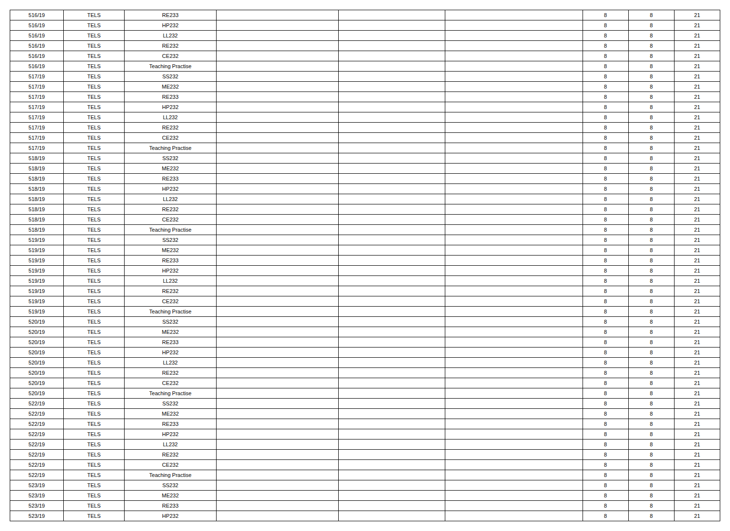| 516/19 | TELS | RE233 | | | | 8 | 8 | 21 |
| 516/19 | TELS | HP232 | | | | 8 | 8 | 21 |
| 516/19 | TELS | LL232 | | | | 8 | 8 | 21 |
| 516/19 | TELS | RE232 | | | | 8 | 8 | 21 |
| 516/19 | TELS | CE232 | | | | 8 | 8 | 21 |
| 516/19 | TELS | Teaching Practise | | | | 8 | 8 | 21 |
| 517/19 | TELS | SS232 | | | | 8 | 8 | 21 |
| 517/19 | TELS | ME232 | | | | 8 | 8 | 21 |
| 517/19 | TELS | RE233 | | | | 8 | 8 | 21 |
| 517/19 | TELS | HP232 | | | | 8 | 8 | 21 |
| 517/19 | TELS | LL232 | | | | 8 | 8 | 21 |
| 517/19 | TELS | RE232 | | | | 8 | 8 | 21 |
| 517/19 | TELS | CE232 | | | | 8 | 8 | 21 |
| 517/19 | TELS | Teaching Practise | | | | 8 | 8 | 21 |
| 518/19 | TELS | SS232 | | | | 8 | 8 | 21 |
| 518/19 | TELS | ME232 | | | | 8 | 8 | 21 |
| 518/19 | TELS | RE233 | | | | 8 | 8 | 21 |
| 518/19 | TELS | HP232 | | | | 8 | 8 | 21 |
| 518/19 | TELS | LL232 | | | | 8 | 8 | 21 |
| 518/19 | TELS | RE232 | | | | 8 | 8 | 21 |
| 518/19 | TELS | CE232 | | | | 8 | 8 | 21 |
| 518/19 | TELS | Teaching Practise | | | | 8 | 8 | 21 |
| 519/19 | TELS | SS232 | | | | 8 | 8 | 21 |
| 519/19 | TELS | ME232 | | | | 8 | 8 | 21 |
| 519/19 | TELS | RE233 | | | | 8 | 8 | 21 |
| 519/19 | TELS | HP232 | | | | 8 | 8 | 21 |
| 519/19 | TELS | LL232 | | | | 8 | 8 | 21 |
| 519/19 | TELS | RE232 | | | | 8 | 8 | 21 |
| 519/19 | TELS | CE232 | | | | 8 | 8 | 21 |
| 519/19 | TELS | Teaching Practise | | | | 8 | 8 | 21 |
| 520/19 | TELS | SS232 | | | | 8 | 8 | 21 |
| 520/19 | TELS | ME232 | | | | 8 | 8 | 21 |
| 520/19 | TELS | RE233 | | | | 8 | 8 | 21 |
| 520/19 | TELS | HP232 | | | | 8 | 8 | 21 |
| 520/19 | TELS | LL232 | | | | 8 | 8 | 21 |
| 520/19 | TELS | RE232 | | | | 8 | 8 | 21 |
| 520/19 | TELS | CE232 | | | | 8 | 8 | 21 |
| 520/19 | TELS | Teaching Practise | | | | 8 | 8 | 21 |
| 522/19 | TELS | SS232 | | | | 8 | 8 | 21 |
| 522/19 | TELS | ME232 | | | | 8 | 8 | 21 |
| 522/19 | TELS | RE233 | | | | 8 | 8 | 21 |
| 522/19 | TELS | HP232 | | | | 8 | 8 | 21 |
| 522/19 | TELS | LL232 | | | | 8 | 8 | 21 |
| 522/19 | TELS | RE232 | | | | 8 | 8 | 21 |
| 522/19 | TELS | CE232 | | | | 8 | 8 | 21 |
| 522/19 | TELS | Teaching Practise | | | | 8 | 8 | 21 |
| 523/19 | TELS | SS232 | | | | 8 | 8 | 21 |
| 523/19 | TELS | ME232 | | | | 8 | 8 | 21 |
| 523/19 | TELS | RE233 | | | | 8 | 8 | 21 |
| 523/19 | TELS | HP232 | | | | 8 | 8 | 21 |